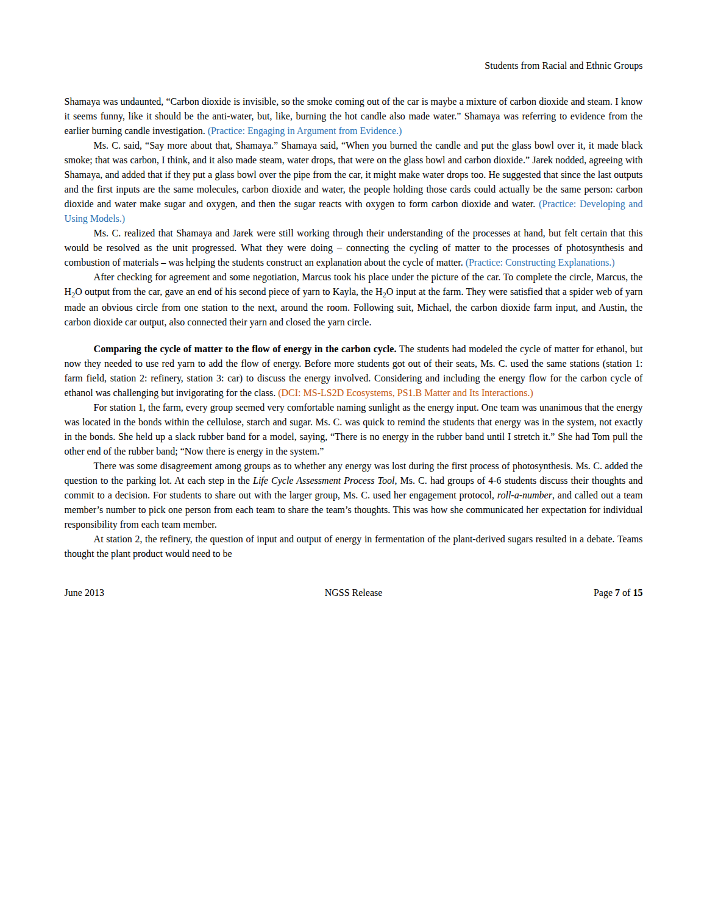Students from Racial and Ethnic Groups
Shamaya was undaunted, “Carbon dioxide is invisible, so the smoke coming out of the car is maybe a mixture of carbon dioxide and steam. I know it seems funny, like it should be the anti-water, but, like, burning the hot candle also made water.” Shamaya was referring to evidence from the earlier burning candle investigation. (Practice: Engaging in Argument from Evidence.)
Ms. C. said, “Say more about that, Shamaya.” Shamaya said, “When you burned the candle and put the glass bowl over it, it made black smoke; that was carbon, I think, and it also made steam, water drops, that were on the glass bowl and carbon dioxide.” Jarek nodded, agreeing with Shamaya, and added that if they put a glass bowl over the pipe from the car, it might make water drops too. He suggested that since the last outputs and the first inputs are the same molecules, carbon dioxide and water, the people holding those cards could actually be the same person: carbon dioxide and water make sugar and oxygen, and then the sugar reacts with oxygen to form carbon dioxide and water. (Practice: Developing and Using Models.)
Ms. C. realized that Shamaya and Jarek were still working through their understanding of the processes at hand, but felt certain that this would be resolved as the unit progressed. What they were doing – connecting the cycling of matter to the processes of photosynthesis and combustion of materials – was helping the students construct an explanation about the cycle of matter. (Practice: Constructing Explanations.)
After checking for agreement and some negotiation, Marcus took his place under the picture of the car. To complete the circle, Marcus, the H2O output from the car, gave an end of his second piece of yarn to Kayla, the H2O input at the farm. They were satisfied that a spider web of yarn made an obvious circle from one station to the next, around the room. Following suit, Michael, the carbon dioxide farm input, and Austin, the carbon dioxide car output, also connected their yarn and closed the yarn circle.
Comparing the cycle of matter to the flow of energy in the carbon cycle. The students had modeled the cycle of matter for ethanol, but now they needed to use red yarn to add the flow of energy. Before more students got out of their seats, Ms. C. used the same stations (station 1: farm field, station 2: refinery, station 3: car) to discuss the energy involved. Considering and including the energy flow for the carbon cycle of ethanol was challenging but invigorating for the class. (DCI: MS-LS2D Ecosystems, PS1.B Matter and Its Interactions.)
For station 1, the farm, every group seemed very comfortable naming sunlight as the energy input. One team was unanimous that the energy was located in the bonds within the cellulose, starch and sugar. Ms. C. was quick to remind the students that energy was in the system, not exactly in the bonds. She held up a slack rubber band for a model, saying, “There is no energy in the rubber band until I stretch it.” She had Tom pull the other end of the rubber band; “Now there is energy in the system.”
There was some disagreement among groups as to whether any energy was lost during the first process of photosynthesis. Ms. C. added the question to the parking lot. At each step in the Life Cycle Assessment Process Tool, Ms. C. had groups of 4-6 students discuss their thoughts and commit to a decision. For students to share out with the larger group, Ms. C. used her engagement protocol, roll-a-number, and called out a team member’s number to pick one person from each team to share the team’s thoughts. This was how she communicated her expectation for individual responsibility from each team member.
At station 2, the refinery, the question of input and output of energy in fermentation of the plant-derived sugars resulted in a debate. Teams thought the plant product would need to be
June 2013
NGSS Release
Page 7 of 15